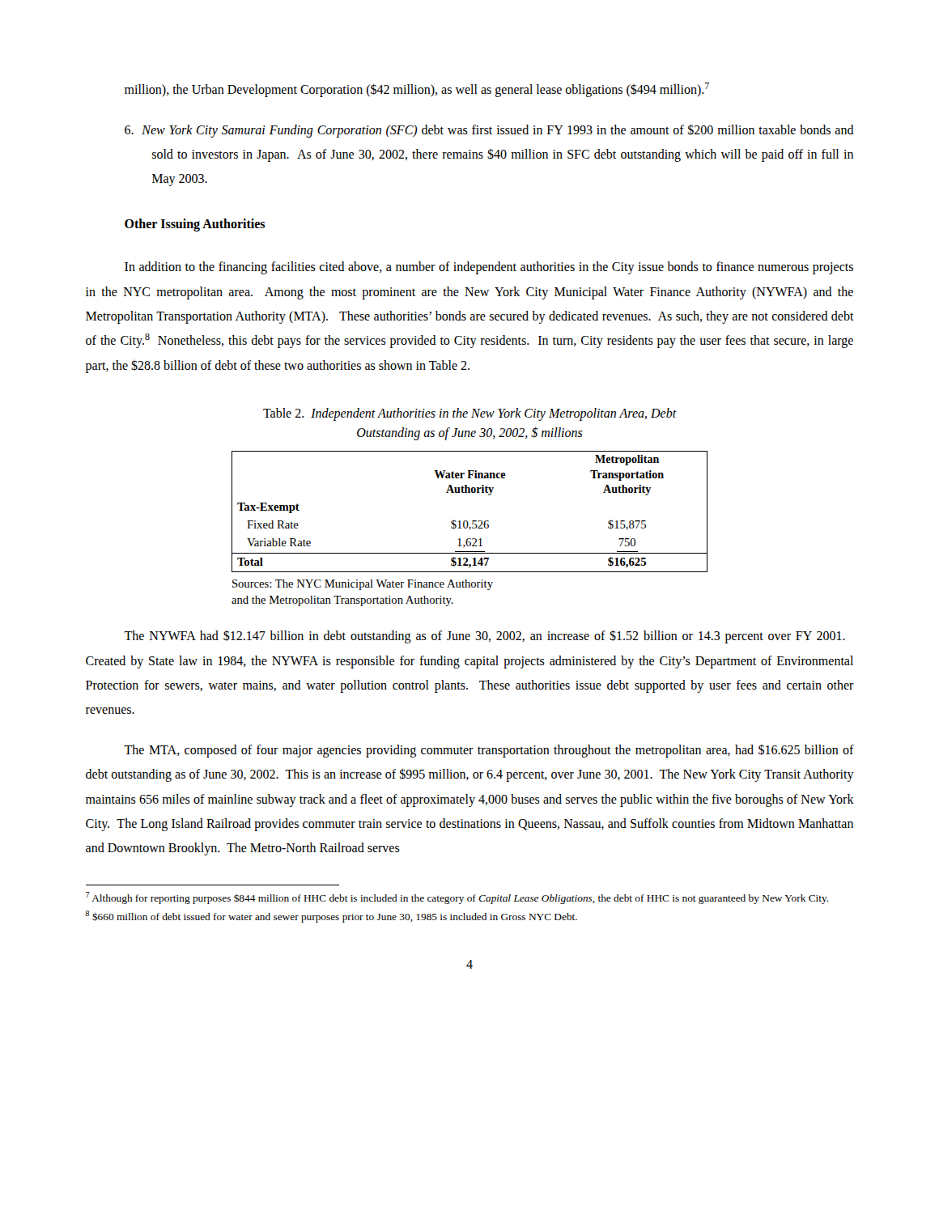million), the Urban Development Corporation ($42 million), as well as general lease obligations ($494 million).7
6. New York City Samurai Funding Corporation (SFC) debt was first issued in FY 1993 in the amount of $200 million taxable bonds and sold to investors in Japan. As of June 30, 2002, there remains $40 million in SFC debt outstanding which will be paid off in full in May 2003.
Other Issuing Authorities
In addition to the financing facilities cited above, a number of independent authorities in the City issue bonds to finance numerous projects in the NYC metropolitan area. Among the most prominent are the New York City Municipal Water Finance Authority (NYWFA) and the Metropolitan Transportation Authority (MTA). These authorities’ bonds are secured by dedicated revenues. As such, they are not considered debt of the City.8 Nonetheless, this debt pays for the services provided to City residents. In turn, City residents pay the user fees that secure, in large part, the $28.8 billion of debt of these two authorities as shown in Table 2.
Table 2. Independent Authorities in the New York City Metropolitan Area, Debt Outstanding as of June 30, 2002, $ millions
| | Water Finance Authority | Metropolitan Transportation Authority |
| --- | --- | --- |
| Tax-Exempt | | |
| Fixed Rate | $10,526 | $15,875 |
| Variable Rate | 1,621 | 750 |
| Total | $12,147 | $16,625 |
Sources: The NYC Municipal Water Finance Authority
and the Metropolitan Transportation Authority.
The NYWFA had $12.147 billion in debt outstanding as of June 30, 2002, an increase of $1.52 billion or 14.3 percent over FY 2001. Created by State law in 1984, the NYWFA is responsible for funding capital projects administered by the City’s Department of Environmental Protection for sewers, water mains, and water pollution control plants. These authorities issue debt supported by user fees and certain other revenues.
The MTA, composed of four major agencies providing commuter transportation throughout the metropolitan area, had $16.625 billion of debt outstanding as of June 30, 2002. This is an increase of $995 million, or 6.4 percent, over June 30, 2001. The New York City Transit Authority maintains 656 miles of mainline subway track and a fleet of approximately 4,000 buses and serves the public within the five boroughs of New York City. The Long Island Railroad provides commuter train service to destinations in Queens, Nassau, and Suffolk counties from Midtown Manhattan and Downtown Brooklyn. The Metro-North Railroad serves
7 Although for reporting purposes $844 million of HHC debt is included in the category of Capital Lease Obligations, the debt of HHC is not guaranteed by New York City.
8 $660 million of debt issued for water and sewer purposes prior to June 30, 1985 is included in Gross NYC Debt.
4